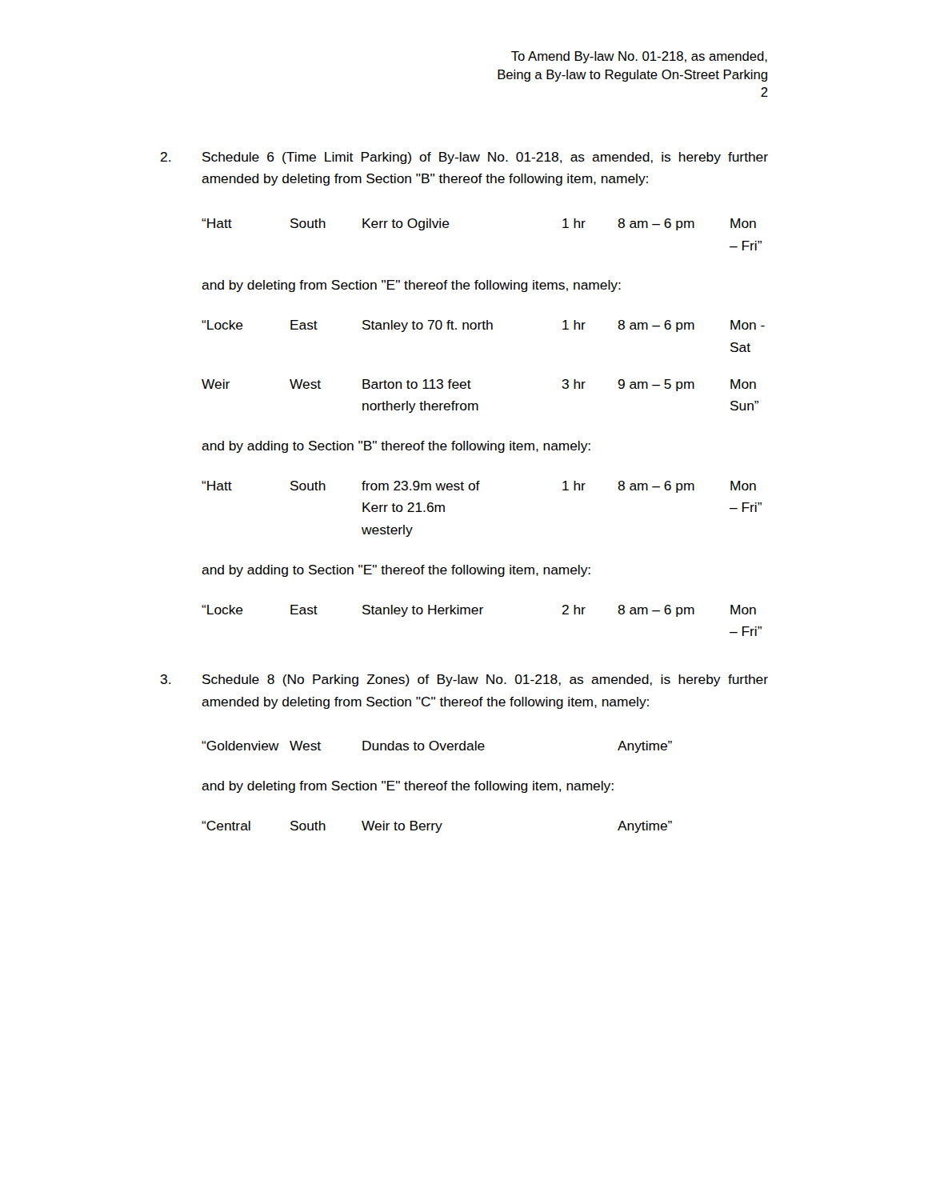To Amend By-law No. 01-218, as amended,
Being a By-law to Regulate On-Street Parking
2
2.
Schedule 6 (Time Limit Parking) of By-law No. 01-218, as amended, is hereby further amended by deleting from Section "B" thereof the following item, namely:
| “Hatt | South | Kerr to Ogilvie | 1 hr | 8 am – 6 pm | Mon – Fri” |
and by deleting from Section "E" thereof the following items, namely:
| “Locke | East | Stanley to 70 ft. north | 1 hr | 8 am – 6 pm | Mon - Sat |
| Weir | West | Barton to 113 feet northerly therefrom | 3 hr | 9 am – 5 pm | Mon Sun” |
and by adding to Section "B" thereof the following item, namely:
| “Hatt | South | from 23.9m west of Kerr to 21.6m westerly | 1 hr | 8 am – 6 pm | Mon – Fri” |
and by adding to Section "E" thereof the following item, namely:
| “Locke | East | Stanley to Herkimer | 2 hr | 8 am – 6 pm | Mon – Fri” |
3.
Schedule 8 (No Parking Zones) of By-law No. 01-218, as amended, is hereby further amended by deleting from Section "C" thereof the following item, namely:
| “Goldenview | West | Dundas to Overdale | | Anytime” | |
and by deleting from Section "E" thereof the following item, namely:
| “Central | South | Weir to Berry | | Anytime” | |